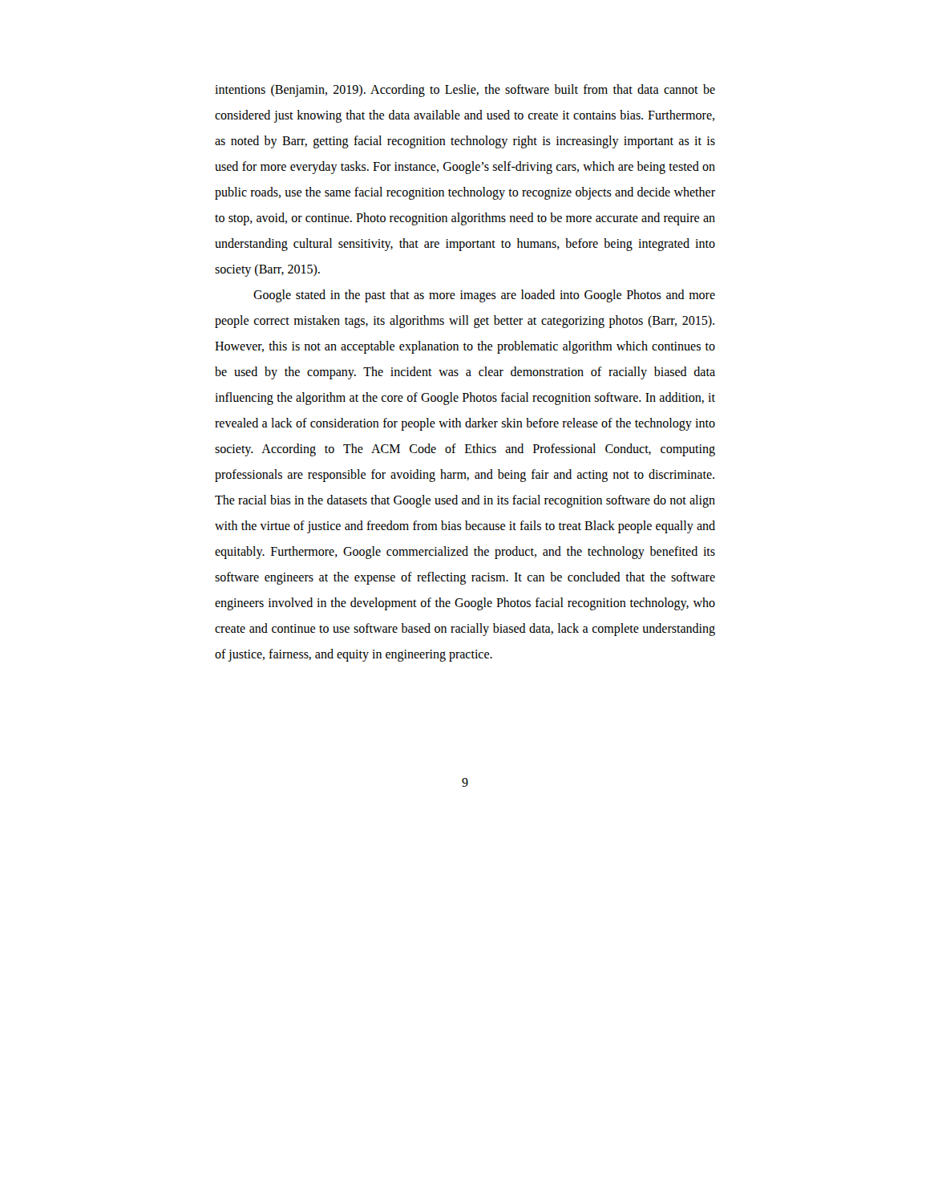intentions (Benjamin, 2019). According to Leslie, the software built from that data cannot be considered just knowing that the data available and used to create it contains bias. Furthermore, as noted by Barr, getting facial recognition technology right is increasingly important as it is used for more everyday tasks. For instance, Google’s self-driving cars, which are being tested on public roads, use the same facial recognition technology to recognize objects and decide whether to stop, avoid, or continue. Photo recognition algorithms need to be more accurate and require an understanding cultural sensitivity, that are important to humans, before being integrated into society (Barr, 2015).
Google stated in the past that as more images are loaded into Google Photos and more people correct mistaken tags, its algorithms will get better at categorizing photos (Barr, 2015). However, this is not an acceptable explanation to the problematic algorithm which continues to be used by the company. The incident was a clear demonstration of racially biased data influencing the algorithm at the core of Google Photos facial recognition software. In addition, it revealed a lack of consideration for people with darker skin before release of the technology into society. According to The ACM Code of Ethics and Professional Conduct, computing professionals are responsible for avoiding harm, and being fair and acting not to discriminate. The racial bias in the datasets that Google used and in its facial recognition software do not align with the virtue of justice and freedom from bias because it fails to treat Black people equally and equitably. Furthermore, Google commercialized the product, and the technology benefited its software engineers at the expense of reflecting racism. It can be concluded that the software engineers involved in the development of the Google Photos facial recognition technology, who create and continue to use software based on racially biased data, lack a complete understanding of justice, fairness, and equity in engineering practice.
9